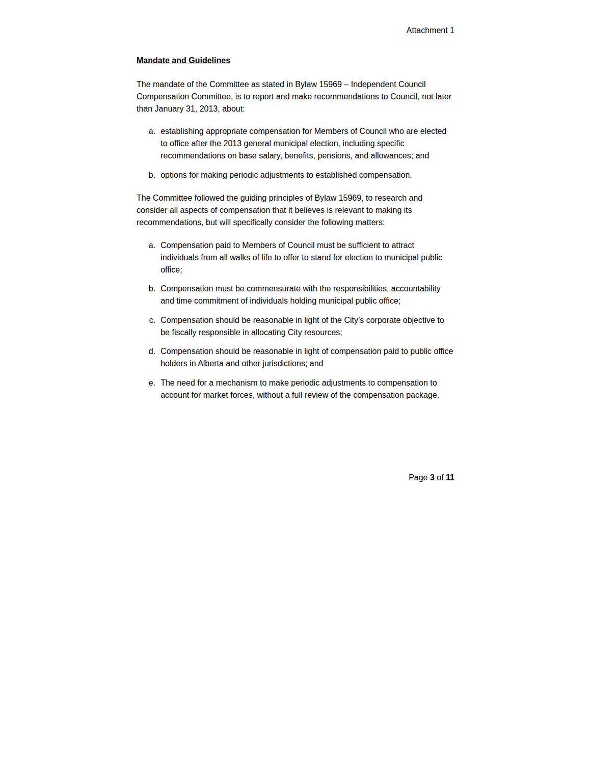Attachment 1
Mandate and Guidelines
The mandate of the Committee as stated in Bylaw 15969 – Independent Council Compensation Committee, is to report and make recommendations to Council, not later than January 31, 2013, about:
establishing appropriate compensation for Members of Council who are elected to office after the 2013 general municipal election, including specific recommendations on base salary, benefits, pensions, and allowances; and
options for making periodic adjustments to established compensation.
The Committee followed the guiding principles of Bylaw 15969, to research and consider all aspects of compensation that it believes is relevant to making its recommendations, but will specifically consider the following matters:
Compensation paid to Members of Council must be sufficient to attract individuals from all walks of life to offer to stand for election to municipal public office;
Compensation must be commensurate with the responsibilities, accountability and time commitment of individuals holding municipal public office;
Compensation should be reasonable in light of the City’s corporate objective to be fiscally responsible in allocating City resources;
Compensation should be reasonable in light of compensation paid to public office holders in Alberta and other jurisdictions; and
The need for a mechanism to make periodic adjustments to compensation to account for market forces, without a full review of the compensation package.
Page 3 of 11